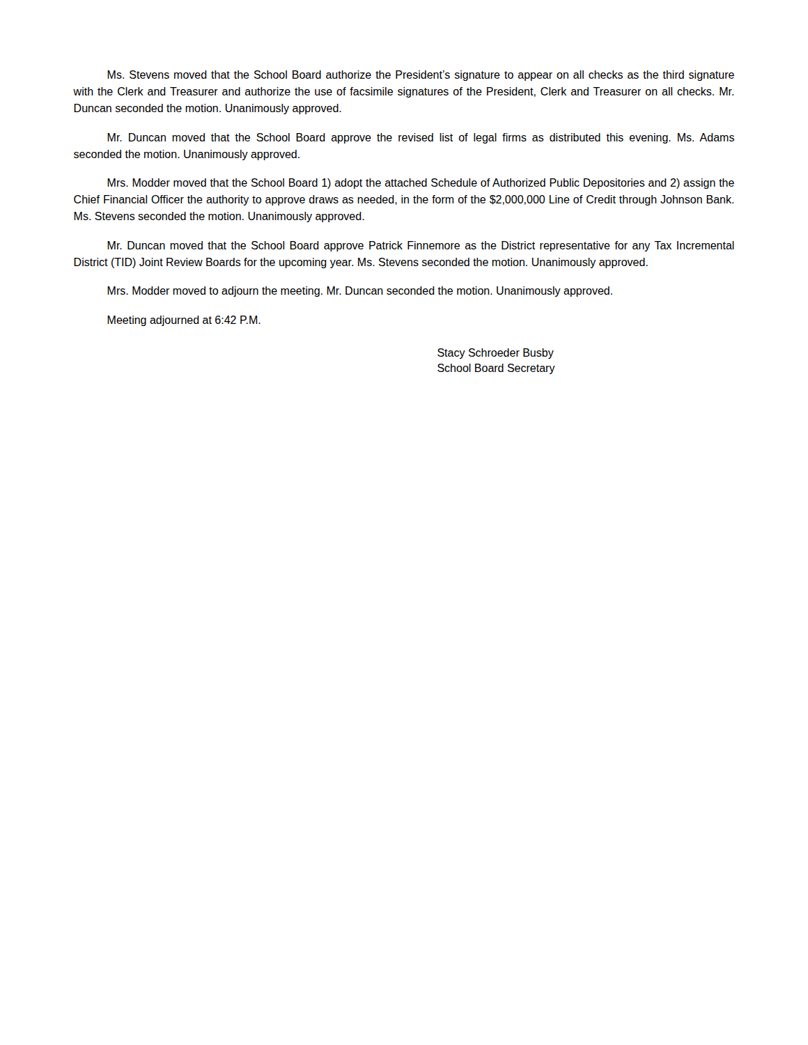Ms. Stevens moved that the School Board authorize the President’s signature to appear on all checks as the third signature with the Clerk and Treasurer and authorize the use of facsimile signatures of the President, Clerk and Treasurer on all checks. Mr. Duncan seconded the motion. Unanimously approved.
Mr. Duncan moved that the School Board approve the revised list of legal firms as distributed this evening. Ms. Adams seconded the motion. Unanimously approved.
Mrs. Modder moved that the School Board 1) adopt the attached Schedule of Authorized Public Depositories and 2) assign the Chief Financial Officer the authority to approve draws as needed, in the form of the $2,000,000 Line of Credit through Johnson Bank. Ms. Stevens seconded the motion. Unanimously approved.
Mr. Duncan moved that the School Board approve Patrick Finnemore as the District representative for any Tax Incremental District (TID) Joint Review Boards for the upcoming year. Ms. Stevens seconded the motion. Unanimously approved.
Mrs. Modder moved to adjourn the meeting. Mr. Duncan seconded the motion. Unanimously approved.
Meeting adjourned at 6:42 P.M.
Stacy Schroeder Busby
School Board Secretary